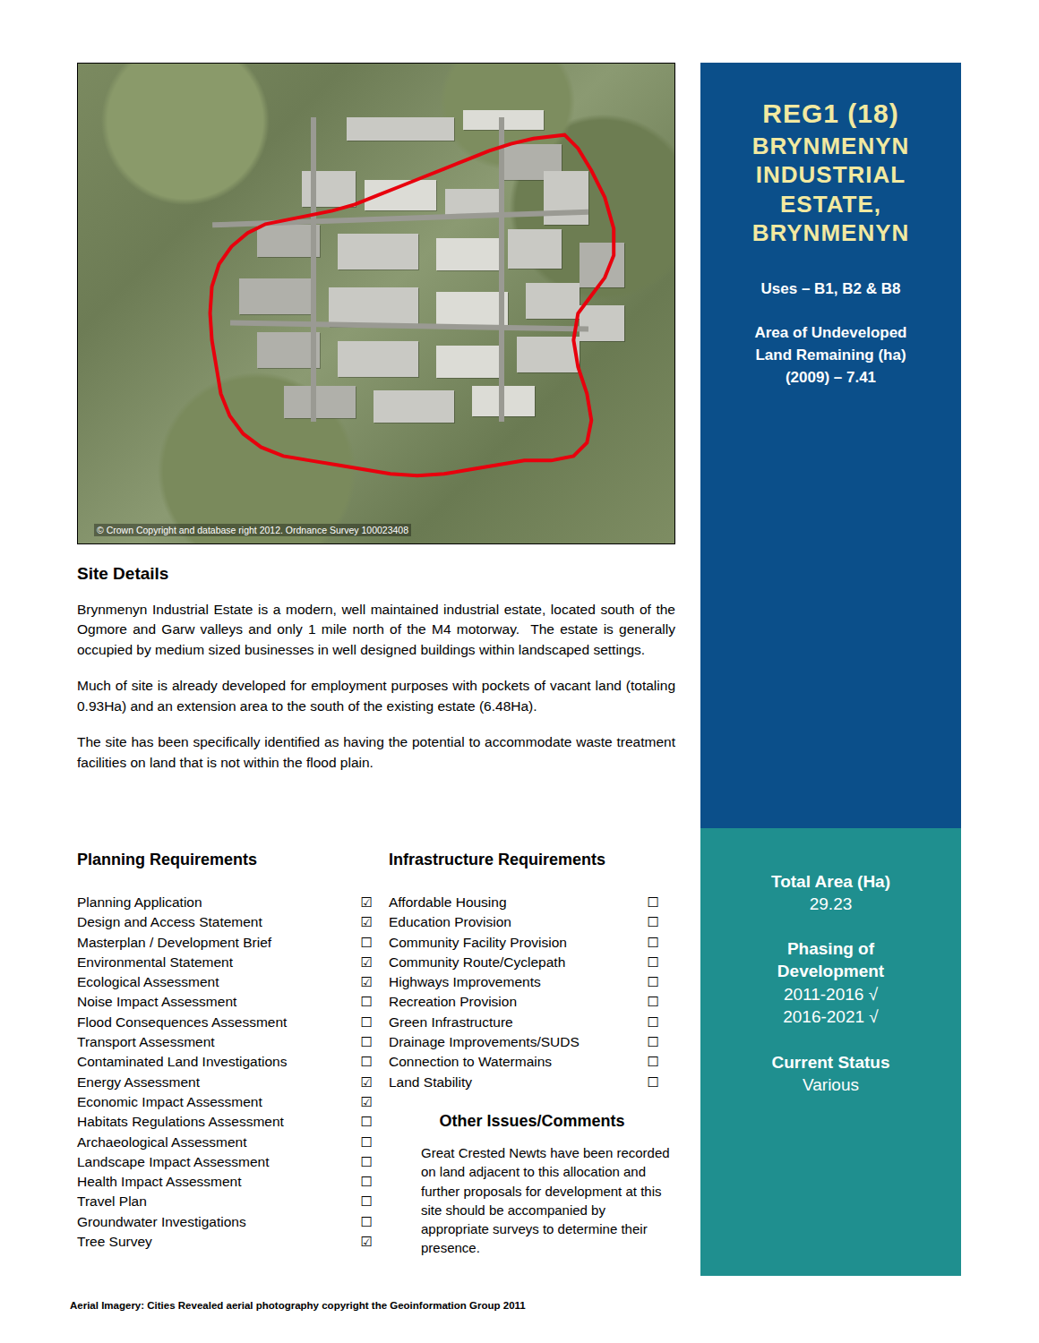© Crown Copyright and database right 2012. Ordnance Survey 100023408
REG1 (18)
BRYNMENYN
INDUSTRIAL
ESTATE,
BRYNMENYN
Uses – B1, B2 & B8
Area of Undeveloped
Land Remaining (ha)
(2009) – 7.41
Total Area (Ha)
29.23
Phasing of
Development
2011-2016 √
2016-2021 √
Current Status
Various
Site Details
Brynmenyn Industrial Estate is a modern, well maintained industrial estate, located south of the Ogmore and Garw valleys and only 1 mile north of the M4 motorway. The estate is generally occupied by medium sized businesses in well designed buildings within landscaped settings.
Much of site is already developed for employment purposes with pockets of vacant land (totaling 0.93Ha) and an extension area to the south of the existing estate (6.48Ha).
The site has been specifically identified as having the potential to accommodate waste treatment facilities on land that is not within the flood plain.
Planning Requirements
Infrastructure Requirements
Planning Application☑
Design and Access Statement☑
Masterplan / Development Brief☐
Environmental Statement☑
Ecological Assessment☑
Noise Impact Assessment☐
Flood Consequences Assessment☐
Transport Assessment☐
Contaminated Land Investigations☐
Energy Assessment☑
Economic Impact Assessment☑
Habitats Regulations Assessment☐
Archaeological Assessment☐
Landscape Impact Assessment☐
Health Impact Assessment☐
Travel Plan☐
Groundwater Investigations☐
Tree Survey☑
Affordable Housing☐
Education Provision☐
Community Facility Provision☐
Community Route/Cyclepath☐
Highways Improvements☐
Recreation Provision☐
Green Infrastructure☐
Drainage Improvements/SUDS☐
Connection to Watermains☐
Land Stability☐
Other Issues/Comments
Great Crested Newts have been recorded on land adjacent to this allocation and further proposals for development at this site should be accompanied by appropriate surveys to determine their presence.
Aerial Imagery: Cities Revealed aerial photography copyright the Geoinformation Group 2011